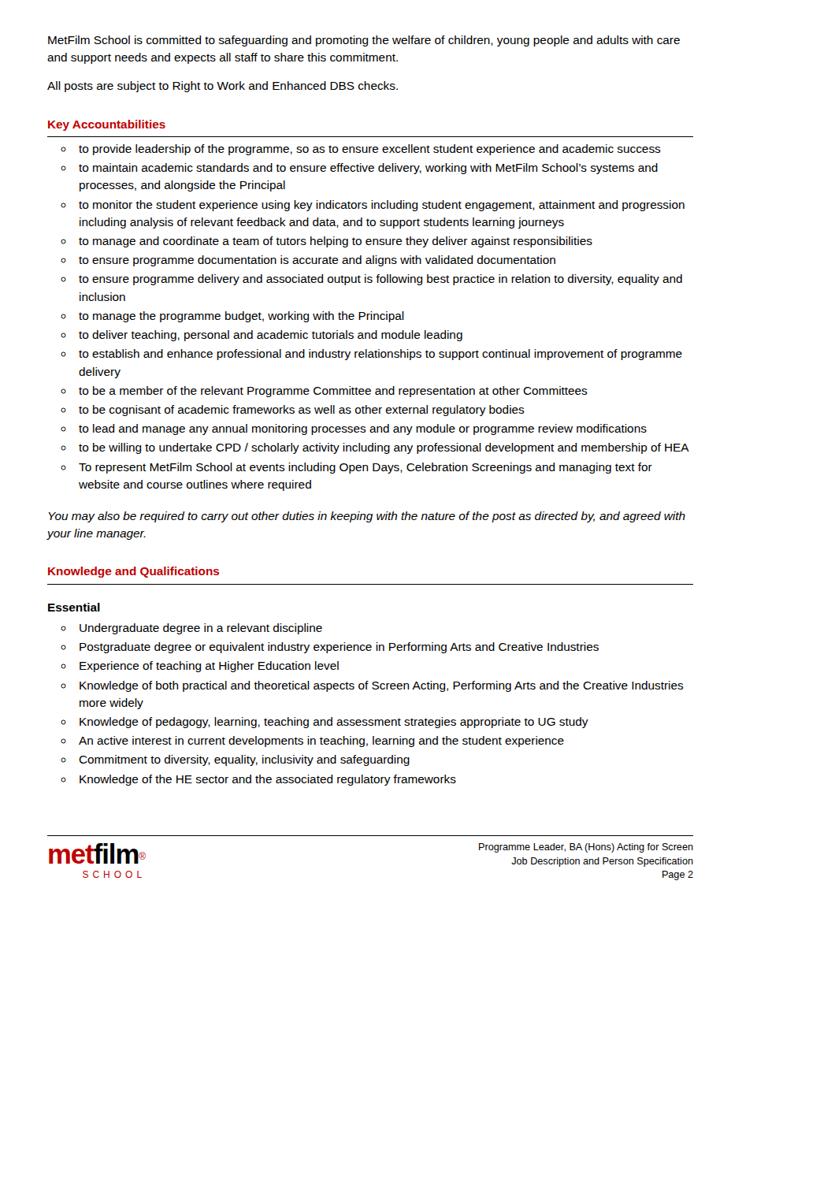MetFilm School is committed to safeguarding and promoting the welfare of children, young people and adults with care and support needs and expects all staff to share this commitment.
All posts are subject to Right to Work and Enhanced DBS checks.
Key Accountabilities
to provide leadership of the programme, so as to ensure excellent student experience and academic success
to maintain academic standards and to ensure effective delivery, working with MetFilm School’s systems and processes, and alongside the Principal
to monitor the student experience using key indicators including student engagement, attainment and progression including analysis of relevant feedback and data, and to support students learning journeys
to manage and coordinate a team of tutors helping to ensure they deliver against responsibilities
to ensure programme documentation is accurate and aligns with validated documentation
to ensure programme delivery and associated output is following best practice in relation to diversity, equality and inclusion
to manage the programme budget, working with the Principal
to deliver teaching, personal and academic tutorials and module leading
to establish and enhance professional and industry relationships to support continual improvement of programme delivery
to be a member of the relevant Programme Committee and representation at other Committees
to be cognisant of academic frameworks as well as other external regulatory bodies
to lead and manage any annual monitoring processes and any module or programme review modifications
to be willing to undertake CPD / scholarly activity including any professional development and membership of HEA
To represent MetFilm School at events including Open Days, Celebration Screenings and managing text for website and course outlines where required
You may also be required to carry out other duties in keeping with the nature of the post as directed by, and agreed with your line manager.
Knowledge and Qualifications
Essential
Undergraduate degree in a relevant discipline
Postgraduate degree or equivalent industry experience in Performing Arts and Creative Industries
Experience of teaching at Higher Education level
Knowledge of both practical and theoretical aspects of Screen Acting, Performing Arts and the Creative Industries more widely
Knowledge of pedagogy, learning, teaching and assessment strategies appropriate to UG study
An active interest in current developments in teaching, learning and the student experience
Commitment to diversity, equality, inclusivity and safeguarding
Knowledge of the HE sector and the associated regulatory frameworks
met film® SCHOOL
Programme Leader, BA (Hons) Acting for Screen
Job Description and Person Specification
Page 2